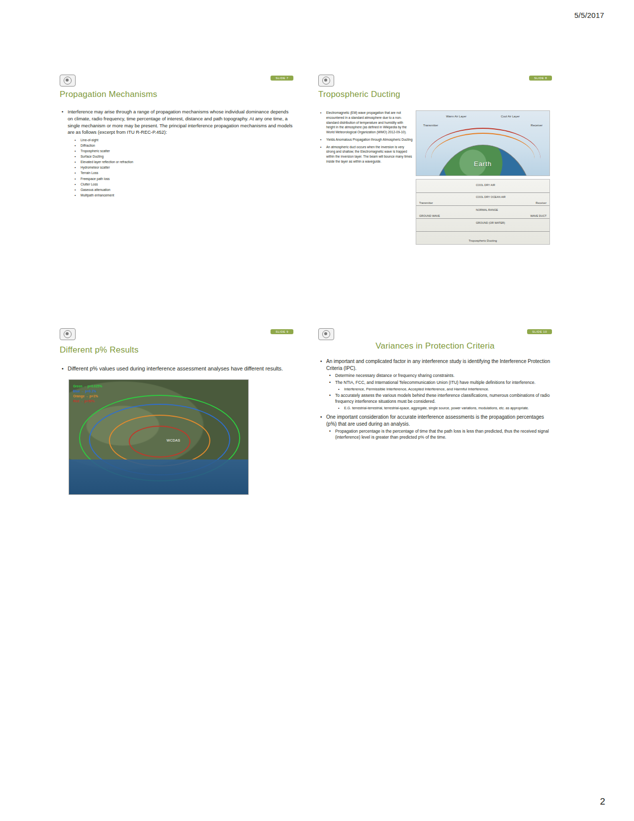5/5/2017
Slide 7
Propagation Mechanisms
Interference may arise through a range of propagation mechanisms whose individual dominance depends on climate, radio frequency, time percentage of interest, distance and path topography. At any one time, a single mechanism or more may be present. The principal interference propagation mechanisms and models are as follows (excerpt from ITU R-REC-P.452):
Line-of-sight
Diffraction
Tropospheric scatter
Surface Ducting
Elevated layer reflection or refraction
Hydrometeor scatter
Terrain Loss
Freespace path loss
Clutter Loss
Gaseous attenuation
Mulitpath enhancement
Slide 8
Tropospheric Ducting
Electromagnetic (EM) wave propagation that are not encountered in a standard atmosphere due to a non-standard distribution of temperature and humidity with height in the atmosphere (as defined in Wikipedia by the World Meteorological Organization (WMO) 2012-09-10).
Yields Anomalous Propagation through Atmospheric Ducting
An atmospheric duct occurs when the inversion is very strong and shallow; the Electromagnetic wave is trapped within the inversion layer. The beam will bounce many times inside the layer as within a waveguide.
Warm Air Layer
Cool Air Layer
Transmitter
Receiver
COOL DRY AIR
COOL DRY OCEAN AIR
NORMAL RANGE
GROUND (OR WATER)
Transmitter
GROUND WAVE
Receiver
WAVE DUCT
Tropospheric Ducting
Slide 9
Different p% Results
Different p% values used during interference assessment analyses have different results.
Green → p=0.025%
Blue → p=0.1%
Orange → p=1%
Red → p=50%
WCDAS
Slide 10
Variances in Protection Criteria
An important and complicated factor in any interference study is identifying the Interference Protection Criteria (IPC).
Determine necessary distance or frequency sharing constraints.
The NTIA, FCC, and International Telecommunication Union (ITU) have multiple definitions for interference.
Interference, Permissible Interference, Accepted Interference, and Harmful Interference.
To accurately assess the various models behind these interference classifications, numerous combinations of radio frequency interference situations must be considered.
E.G. terrestrial-terrestrial, terrestrial-space, aggregate, single source, power variations, modulations, etc. as appropriate.
One important consideration for accurate interference assessments is the propagation percentages (p%) that are used during an analysis.
Propagation percentage is the percentage of time that the path loss is less than predicted, thus the received signal (interference) level is greater than predicted p% of the time.
2